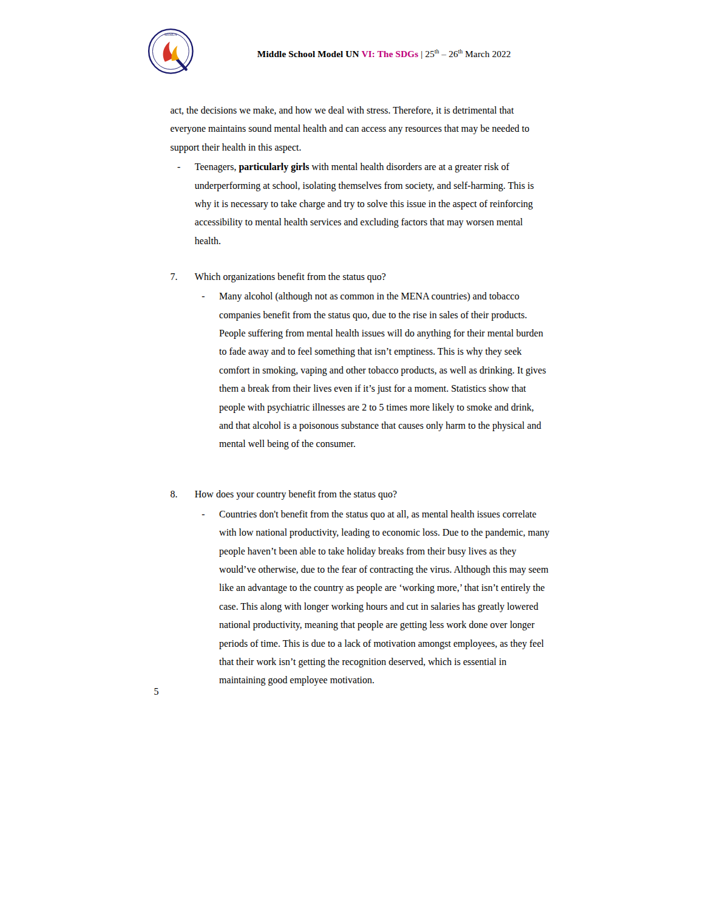MSMUN
Middle School Model UN VI: The SDGs | 25th – 26th March 2022
act, the decisions we make, and how we deal with stress. Therefore, it is detrimental that everyone maintains sound mental health and can access any resources that may be needed to support their health in this aspect.
Teenagers, particularly girls with mental health disorders are at a greater risk of underperforming at school, isolating themselves from society, and self-harming. This is why it is necessary to take charge and try to solve this issue in the aspect of reinforcing accessibility to mental health services and excluding factors that may worsen mental health.
Which organizations benefit from the status quo?
Many alcohol (although not as common in the MENA countries) and tobacco companies benefit from the status quo, due to the rise in sales of their products. People suffering from mental health issues will do anything for their mental burden to fade away and to feel something that isn’t emptiness. This is why they seek comfort in smoking, vaping and other tobacco products, as well as drinking. It gives them a break from their lives even if it’s just for a moment. Statistics show that people with psychiatric illnesses are 2 to 5 times more likely to smoke and drink, and that alcohol is a poisonous substance that causes only harm to the physical and mental well being of the consumer.
How does your country benefit from the status quo?
Countries don't benefit from the status quo at all, as mental health issues correlate with low national productivity, leading to economic loss. Due to the pandemic, many people haven’t been able to take holiday breaks from their busy lives as they would’ve otherwise, due to the fear of contracting the virus. Although this may seem like an advantage to the country as people are ‘working more,’ that isn’t entirely the case. This along with longer working hours and cut in salaries has greatly lowered national productivity, meaning that people are getting less work done over longer periods of time. This is due to a lack of motivation amongst employees, as they feel that their work isn’t getting the recognition deserved, which is essential in maintaining good employee motivation.
5